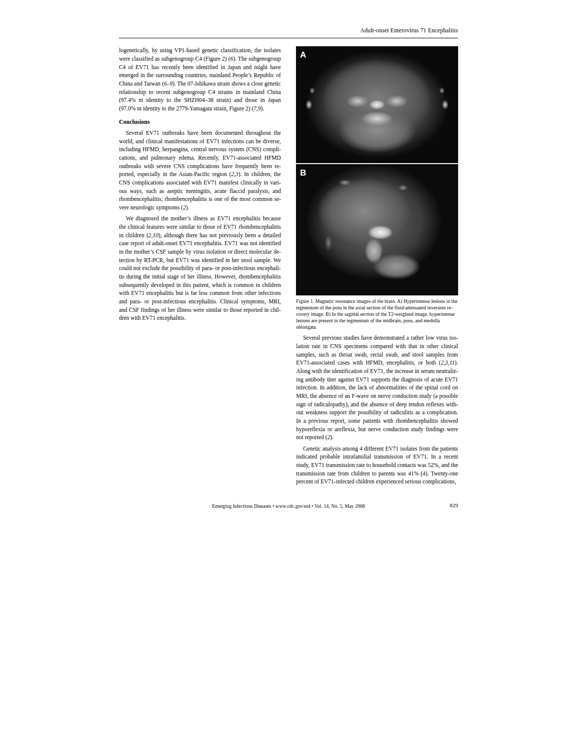Adult-onset Enterovirus 71 Encephalitis
logenetically, by using VP1-based genetic classification, the isolates were classified as subgenogroup C4 (Figure 2) (6). The subgenogroup C4 of EV71 has recently been identified in Japan and might have emerged in the surrounding countries, mainland People’s Republic of China and Taiwan (6–9). The 07-Ishikawa strain shows a close genetic relationship to recent subgenogroup C4 strains in mainland China (97.4% nt identity to the SHZH04–38 strain) and those in Japan (97.0% nt identity to the 2779-Yamagata strain, Figure 2) (7,9).
Conclusions
Several EV71 outbreaks have been documented throughout the world, and clinical manifestations of EV71 infections can be diverse, including HFMD, herpangina, central nervous system (CNS) complications, and pulmonary edema. Recently, EV71-associated HFMD outbreaks with severe CNS complications have frequently been reported, especially in the Asian-Pacific region (2,3). In children, the CNS complications associated with EV71 manifest clinically in various ways, such as aseptic meningitis, acute flaccid paralysis, and rhombencephalitis; rhombencephalitis is one of the most common severe neurologic symptoms (2).
We diagnosed the mother’s illness as EV71 encephalitis because the clinical features were similar to those of EV71 rhombencephalitis in children (2,10), although there has not previously been a detailed case report of adult-onset EV71 encephalitis. EV71 was not identified in the mother’s CSF sample by virus isolation or direct molecular detection by RT-PCR, but EV71 was identified in her stool sample. We could not exclude the possibility of para- or post-infectious encephalitis during the initial stage of her illness. However, rhombencephalitis subsequently developed in this patient, which is common in children with EV71 encephalitis but is far less common from other infections and para- or post-infectious encephalitis. Clinical symptoms, MRI, and CSF findings of her illness were similar to those reported in children with EV71 encephalitis.
A
B
Figure 1. Magnetic resonance images of the brain. A) Hyperintense lesions in the tegmentum of the pons in the axial section of the fluid-attenuated inversion recovery image. B) In the sagittal section of the T2-weighted image, hyperintense lesions are present in the tegmentum of the midbrain, pons, and medulla oblongata.
Several previous studies have demonstrated a rather low virus isolation rate in CNS specimens compared with that in other clinical samples, such as throat swab, rectal swab, and stool samples from EV71-associated cases with HFMD, encephalitis, or both (2,3,11). Along with the identification of EV71, the increase in serum neutralizing antibody titer against EV71 supports the diagnosis of acute EV71 infection. In addition, the lack of abnormalities of the spinal cord on MRI, the absence of an F-wave on nerve conduction study (a possible sign of radiculopathy), and the absence of deep tendon reflexes without weakness support the possibility of radiculitis as a complication. In a previous report, some patients with rhombencephalitis showed hyporeflexia or areflexia, but nerve conduction study findings were not reported (2).
Genetic analysis among 4 different EV71 isolates from the patients indicated probable intrafamilial transmission of EV71. In a recent study, EV71 transmission rate to household contacts was 52%, and the transmission rate from children to parents was 41% (4). Twenty-one percent of EV71-infected children experienced serious complications,
Emerging Infectious Diseases • www.cdc.gov/eid • Vol. 14, No. 5, May 2008
829